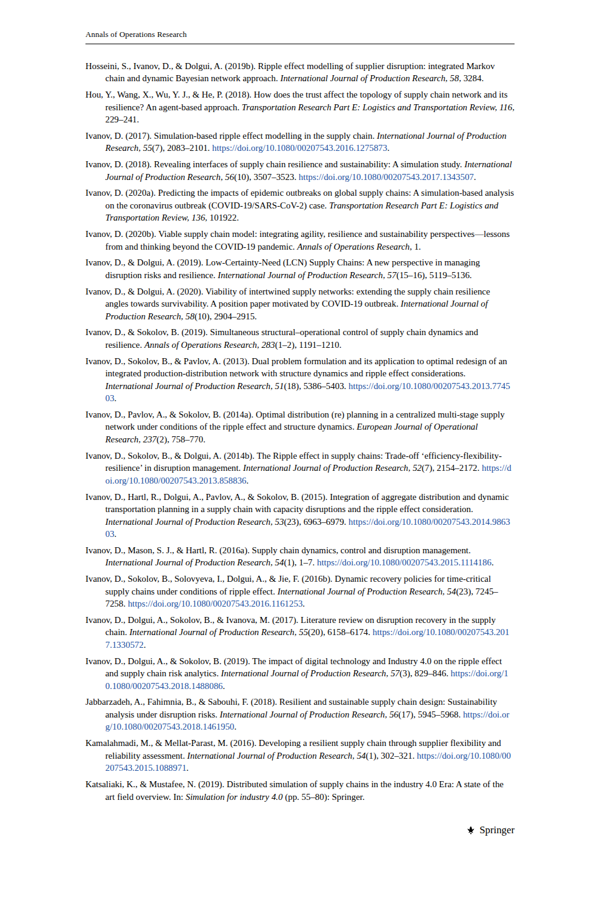Annals of Operations Research
Hosseini, S., Ivanov, D., & Dolgui, A. (2019b). Ripple effect modelling of supplier disruption: integrated Markov chain and dynamic Bayesian network approach. International Journal of Production Research, 58, 3284.
Hou, Y., Wang, X., Wu, Y. J., & He, P. (2018). How does the trust affect the topology of supply chain network and its resilience? An agent-based approach. Transportation Research Part E: Logistics and Transportation Review, 116, 229–241.
Ivanov, D. (2017). Simulation-based ripple effect modelling in the supply chain. International Journal of Production Research, 55(7), 2083–2101. https://doi.org/10.1080/00207543.2016.1275873.
Ivanov, D. (2018). Revealing interfaces of supply chain resilience and sustainability: A simulation study. International Journal of Production Research, 56(10), 3507–3523. https://doi.org/10.1080/00207543.2017.1343507.
Ivanov, D. (2020a). Predicting the impacts of epidemic outbreaks on global supply chains: A simulation-based analysis on the coronavirus outbreak (COVID-19/SARS-CoV-2) case. Transportation Research Part E: Logistics and Transportation Review, 136, 101922.
Ivanov, D. (2020b). Viable supply chain model: integrating agility, resilience and sustainability perspectives—lessons from and thinking beyond the COVID-19 pandemic. Annals of Operations Research, 1.
Ivanov, D., & Dolgui, A. (2019). Low-Certainty-Need (LCN) Supply Chains: A new perspective in managing disruption risks and resilience. International Journal of Production Research, 57(15–16), 5119–5136.
Ivanov, D., & Dolgui, A. (2020). Viability of intertwined supply networks: extending the supply chain resilience angles towards survivability. A position paper motivated by COVID-19 outbreak. International Journal of Production Research, 58(10), 2904–2915.
Ivanov, D., & Sokolov, B. (2019). Simultaneous structural–operational control of supply chain dynamics and resilience. Annals of Operations Research, 283(1–2), 1191–1210.
Ivanov, D., Sokolov, B., & Pavlov, A. (2013). Dual problem formulation and its application to optimal redesign of an integrated production-distribution network with structure dynamics and ripple effect considerations. International Journal of Production Research, 51(18), 5386–5403. https://doi.org/10.1080/00207543.2013.774503.
Ivanov, D., Pavlov, A., & Sokolov, B. (2014a). Optimal distribution (re) planning in a centralized multi-stage supply network under conditions of the ripple effect and structure dynamics. European Journal of Operational Research, 237(2), 758–770.
Ivanov, D., Sokolov, B., & Dolgui, A. (2014b). The Ripple effect in supply chains: Trade-off ‘efficiency-flexibility-resilience’ in disruption management. International Journal of Production Research, 52(7), 2154–2172. https://doi.org/10.1080/00207543.2013.858836.
Ivanov, D., Hartl, R., Dolgui, A., Pavlov, A., & Sokolov, B. (2015). Integration of aggregate distribution and dynamic transportation planning in a supply chain with capacity disruptions and the ripple effect consideration. International Journal of Production Research, 53(23), 6963–6979. https://doi.org/10.1080/00207543.2014.986303.
Ivanov, D., Mason, S. J., & Hartl, R. (2016a). Supply chain dynamics, control and disruption management. International Journal of Production Research, 54(1), 1–7. https://doi.org/10.1080/00207543.2015.1114186.
Ivanov, D., Sokolov, B., Solovyeva, I., Dolgui, A., & Jie, F. (2016b). Dynamic recovery policies for time-critical supply chains under conditions of ripple effect. International Journal of Production Research, 54(23), 7245–7258. https://doi.org/10.1080/00207543.2016.1161253.
Ivanov, D., Dolgui, A., Sokolov, B., & Ivanova, M. (2017). Literature review on disruption recovery in the supply chain. International Journal of Production Research, 55(20), 6158–6174. https://doi.org/10.1080/00207543.2017.1330572.
Ivanov, D., Dolgui, A., & Sokolov, B. (2019). The impact of digital technology and Industry 4.0 on the ripple effect and supply chain risk analytics. International Journal of Production Research, 57(3), 829–846. https://doi.org/10.1080/00207543.2018.1488086.
Jabbarzadeh, A., Fahimnia, B., & Sabouhi, F. (2018). Resilient and sustainable supply chain design: Sustainability analysis under disruption risks. International Journal of Production Research, 56(17), 5945–5968. https://doi.org/10.1080/00207543.2018.1461950.
Kamalahmadi, M., & Mellat-Parast, M. (2016). Developing a resilient supply chain through supplier flexibility and reliability assessment. International Journal of Production Research, 54(1), 302–321. https://doi.org/10.1080/00207543.2015.1088971.
Katsaliaki, K., & Mustafee, N. (2019). Distributed simulation of supply chains in the industry 4.0 Era: A state of the art field overview. In: Simulation for industry 4.0 (pp. 55–80): Springer.
Springer